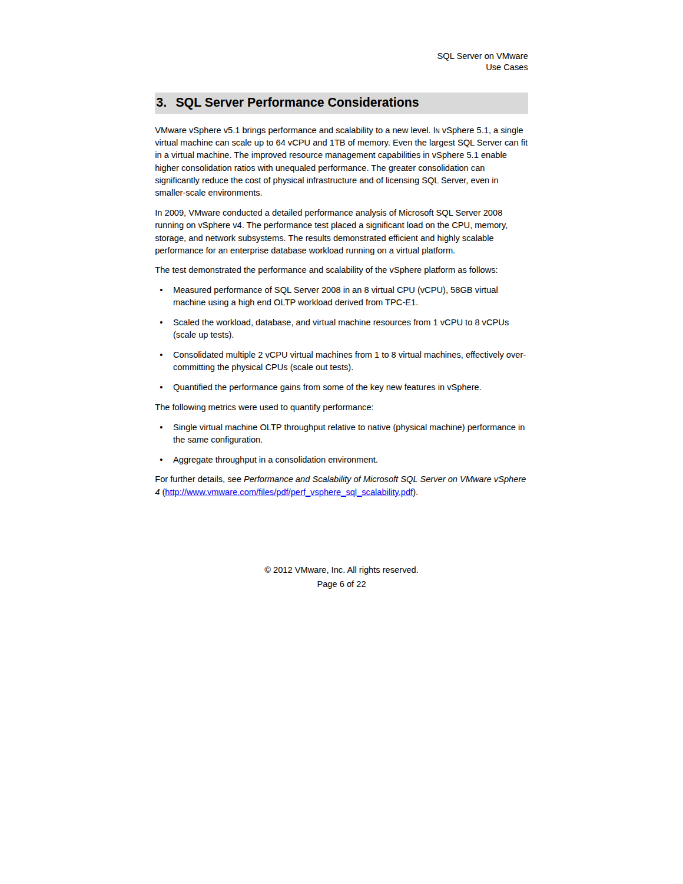SQL Server on VMware
Use Cases
3. SQL Server Performance Considerations
VMware vSphere v5.1 brings performance and scalability to a new level. In vSphere 5.1, a single virtual machine can scale up to 64 vCPU and 1TB of memory. Even the largest SQL Server can fit in a virtual machine. The improved resource management capabilities in vSphere 5.1 enable higher consolidation ratios with unequaled performance. The greater consolidation can significantly reduce the cost of physical infrastructure and of licensing SQL Server, even in smaller-scale environments.
In 2009, VMware conducted a detailed performance analysis of Microsoft SQL Server 2008 running on vSphere v4. The performance test placed a significant load on the CPU, memory, storage, and network subsystems. The results demonstrated efficient and highly scalable performance for an enterprise database workload running on a virtual platform.
The test demonstrated the performance and scalability of the vSphere platform as follows:
Measured performance of SQL Server 2008 in an 8 virtual CPU (vCPU), 58GB virtual machine using a high end OLTP workload derived from TPC-E1.
Scaled the workload, database, and virtual machine resources from 1 vCPU to 8 vCPUs (scale up tests).
Consolidated multiple 2 vCPU virtual machines from 1 to 8 virtual machines, effectively over-committing the physical CPUs (scale out tests).
Quantified the performance gains from some of the key new features in vSphere.
The following metrics were used to quantify performance:
Single virtual machine OLTP throughput relative to native (physical machine) performance in the same configuration.
Aggregate throughput in a consolidation environment.
For further details, see Performance and Scalability of Microsoft SQL Server on VMware vSphere 4 (http://www.vmware.com/files/pdf/perf_vsphere_sql_scalability.pdf).
© 2012 VMware, Inc. All rights reserved.
Page 6 of 22